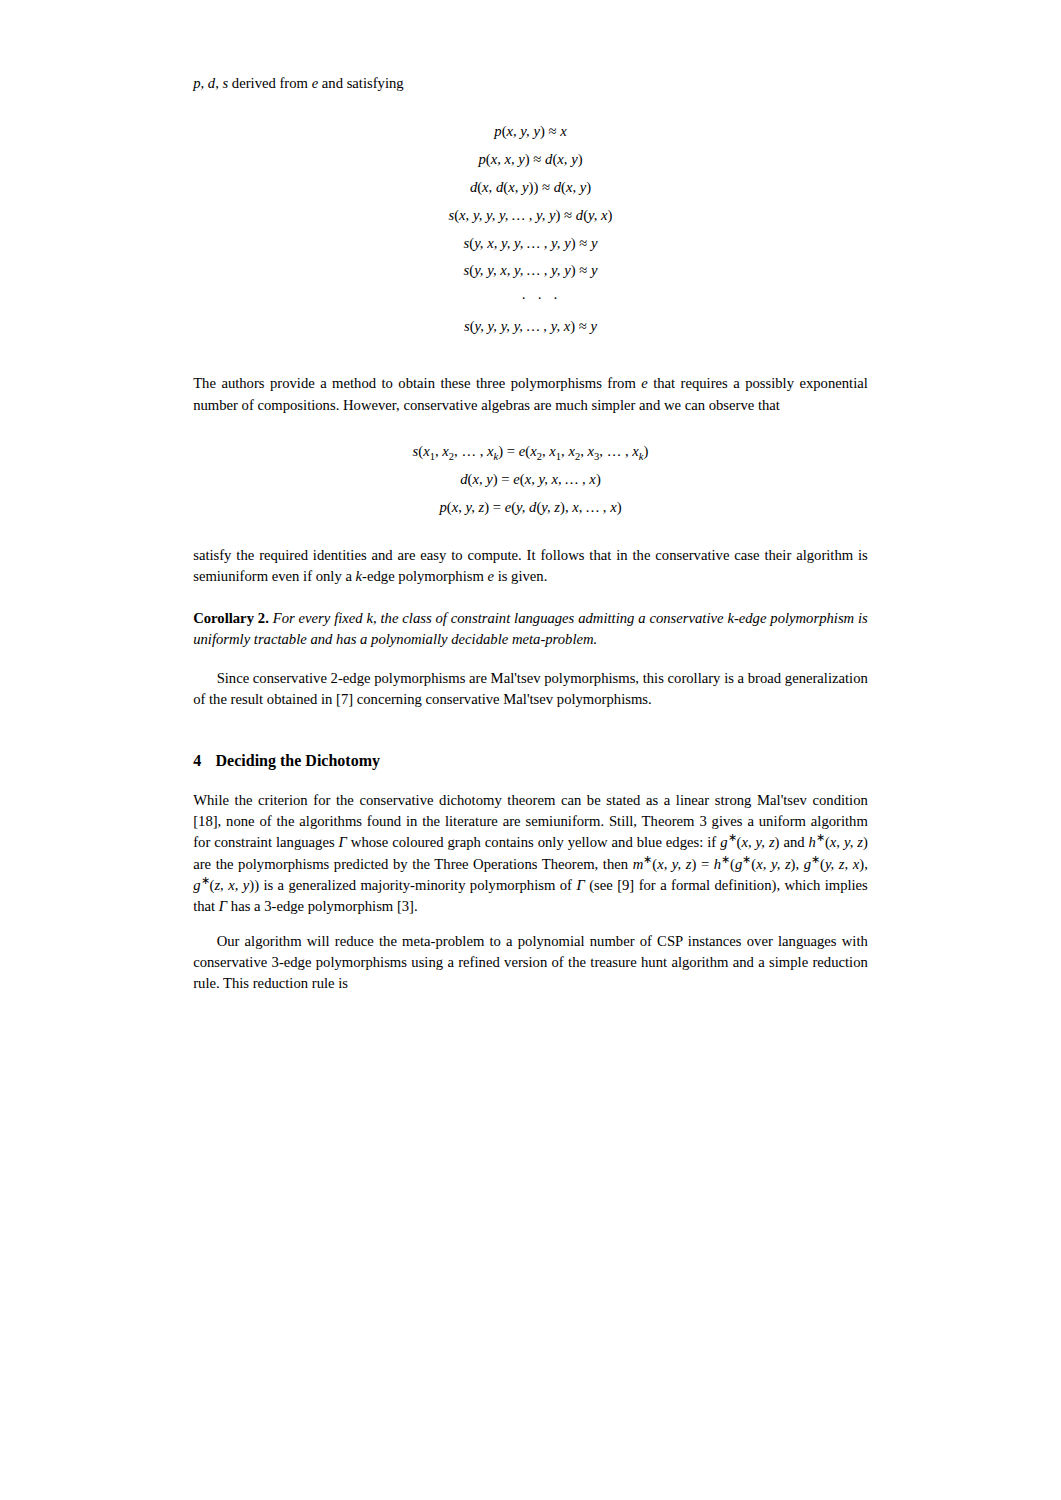p, d, s derived from e and satisfying
p(x, y, y) ≈ x p(x, x, y) ≈ d(x, y) d(x, d(x, y)) ≈ d(x, y) s(x, y, y, y, … , y, y) ≈ d(y, x) s(y, x, y, y, … , y, y) ≈ y s(y, y, x, y, … , y, y) ≈ y · · · s(y, y, y, y, … , y, x) ≈ y
The authors provide a method to obtain these three polymorphisms from e that requires a possibly exponential number of compositions. However, conservative algebras are much simpler and we can observe that
s(x1, x2, … , xk) = e(x2, x1, x2, x3, … , xk) d(x, y) = e(x, y, x, … , x) p(x, y, z) = e(y, d(y, z), x, … , x)
satisfy the required identities and are easy to compute. It follows that in the conservative case their algorithm is semiuniform even if only a k-edge polymorphism e is given.
Corollary 2. For every fixed k, the class of constraint languages admitting a conservative k-edge polymorphism is uniformly tractable and has a polynomially decidable meta-problem.
Since conservative 2-edge polymorphisms are Mal'tsev polymorphisms, this corollary is a broad generalization of the result obtained in [7] concerning conservative Mal'tsev polymorphisms.
4 Deciding the Dichotomy
While the criterion for the conservative dichotomy theorem can be stated as a linear strong Mal'tsev condition [18], none of the algorithms found in the literature are semiuniform. Still, Theorem 3 gives a uniform algorithm for constraint languages Γ whose coloured graph contains only yellow and blue edges: if g∗(x, y, z) and h∗(x, y, z) are the polymorphisms predicted by the Three Operations Theorem, then m∗(x, y, z) = h∗(g∗(x, y, z), g∗(y, z, x), g∗(z, x, y)) is a generalized majority-minority polymorphism of Γ (see [9] for a formal definition), which implies that Γ has a 3-edge polymorphism [3].
Our algorithm will reduce the meta-problem to a polynomial number of CSP instances over languages with conservative 3-edge polymorphisms using a refined version of the treasure hunt algorithm and a simple reduction rule. This reduction rule is